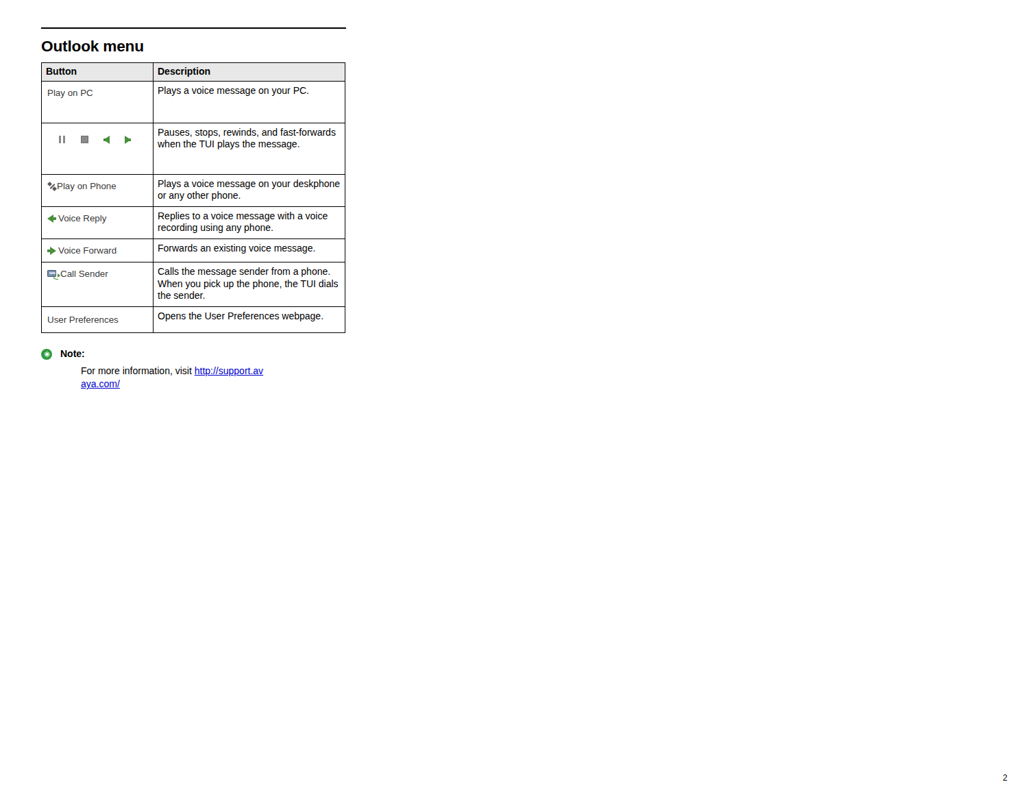Outlook menu
| Button | Description |
| --- | --- |
| Play on PC | Plays a voice message on your PC. |
| | Pauses, stops, rewinds, and fast-forwards when the TUI plays the message. |
| Play on Phone | Plays a voice message on your deskphone or any other phone. |
| Voice Reply | Replies to a voice message with a voice recording using any phone. |
| Voice Forward | Forwards an existing voice message. |
| Call Sender | Calls the message sender from a phone. When you pick up the phone, the TUI dials the sender. |
| User Preferences | Opens the User Preferences webpage. |
✳ Note:
For more information, visit http://support.avaya.com/
2